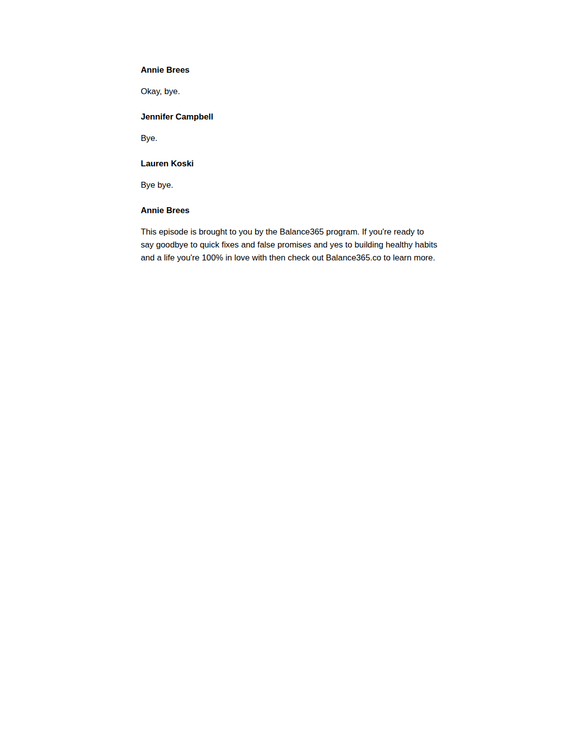Annie Brees
Okay, bye.
Jennifer Campbell
Bye.
Lauren Koski
Bye bye.
Annie Brees
This episode is brought to you by the Balance365 program. If you're ready to say goodbye to quick fixes and false promises and yes to building healthy habits and a life you're 100% in love with then check out Balance365.co to learn more.